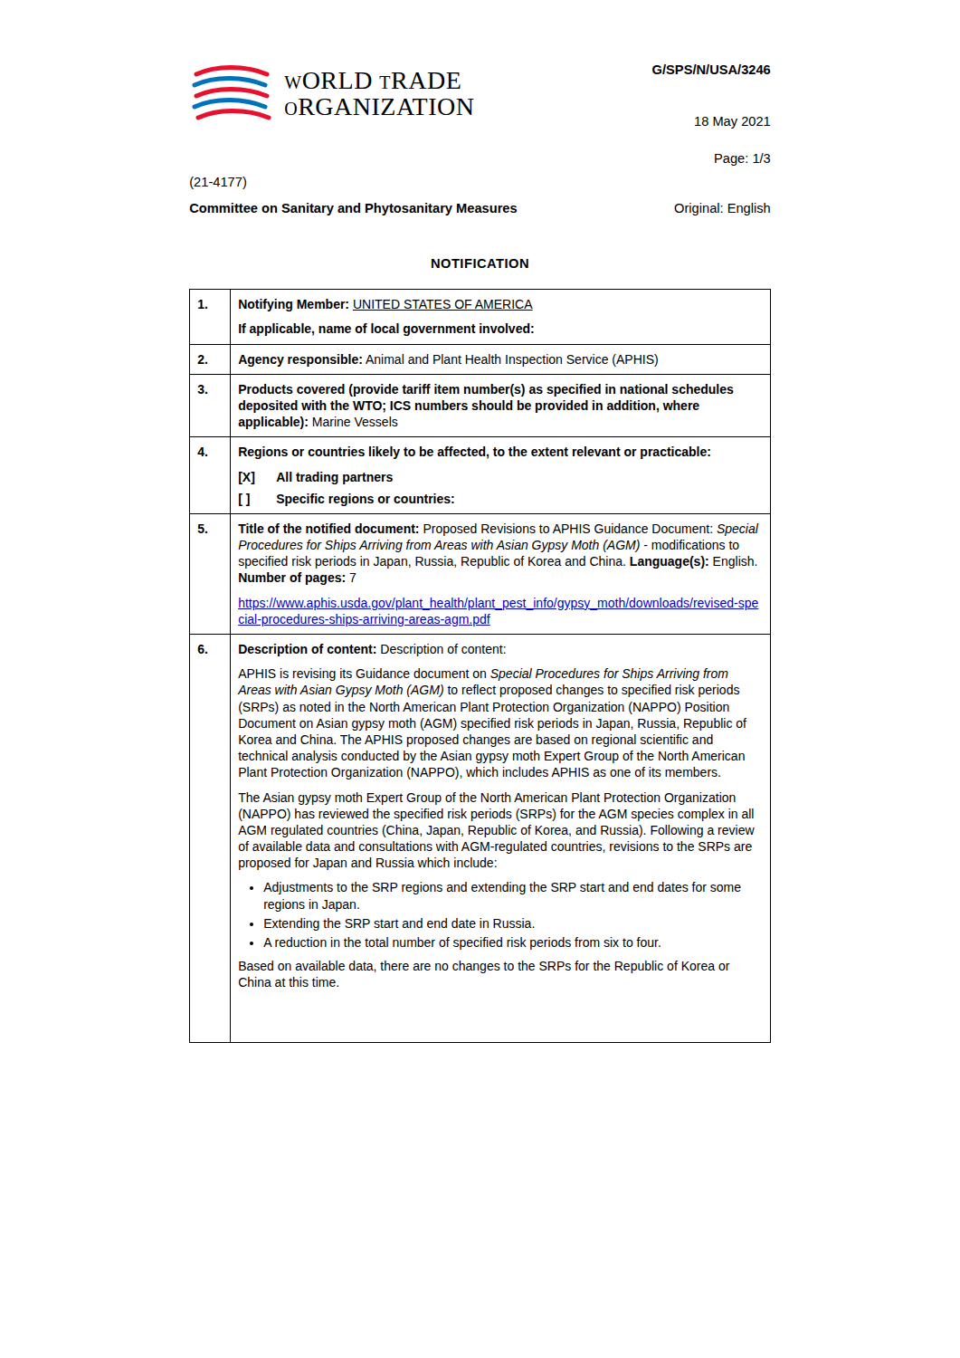WORLD TRADE
ORGANIZATION
G/SPS/N/USA/3246
18 May 2021
Page: 1/3
(21-4177)
Committee on Sanitary and Phytosanitary Measures Original: English
NOTIFICATION
| 1. | Notifying Member: UNITED STATES OF AMERICA If applicable, name of local government involved: |
| 2. | Agency responsible: Animal and Plant Health Inspection Service (APHIS) |
| 3. | Products covered (provide tariff item number(s) as specified in national schedules deposited with the WTO; ICS numbers should be provided in addition, where applicable): Marine Vessels |
| 4. | Regions or countries likely to be affected, to the extent relevant or practicable: [X] All trading partners [ ] Specific regions or countries: |
| 5. | Title of the notified document: Proposed Revisions to APHIS Guidance Document: Special Procedures for Ships Arriving from Areas with Asian Gypsy Moth (AGM) - modifications to specified risk periods in Japan, Russia, Republic of Korea and China. Language(s): English. Number of pages: 7 https://www.aphis.usda.gov/plant_health/plant_pest_info/gypsy_moth/downloads/revised-special-procedures-ships-arriving-areas-agm.pdf |
| 6. | Description of content: Description of content: APHIS is revising its Guidance document on Special Procedures for Ships Arriving from Areas with Asian Gypsy Moth (AGM) to reflect proposed changes to specified risk periods (SRPs) as noted in the North American Plant Protection Organization (NAPPO) Position Document on Asian gypsy moth (AGM) specified risk periods in Japan, Russia, Republic of Korea and China. The APHIS proposed changes are based on regional scientific and technical analysis conducted by the Asian gypsy moth Expert Group of the North American Plant Protection Organization (NAPPO), which includes APHIS as one of its members. The Asian gypsy moth Expert Group of the North American Plant Protection Organization (NAPPO) has reviewed the specified risk periods (SRPs) for the AGM species complex in all AGM regulated countries (China, Japan, Republic of Korea, and Russia). Following a review of available data and consultations with AGM-regulated countries, revisions to the SRPs are proposed for Japan and Russia which include: Adjustments to the SRP regions and extending the SRP start and end dates for some regions in Japan. Extending the SRP start and end date in Russia. A reduction in the total number of specified risk periods from six to four. Based on available data, there are no changes to the SRPs for the Republic of Korea or China at this time. |